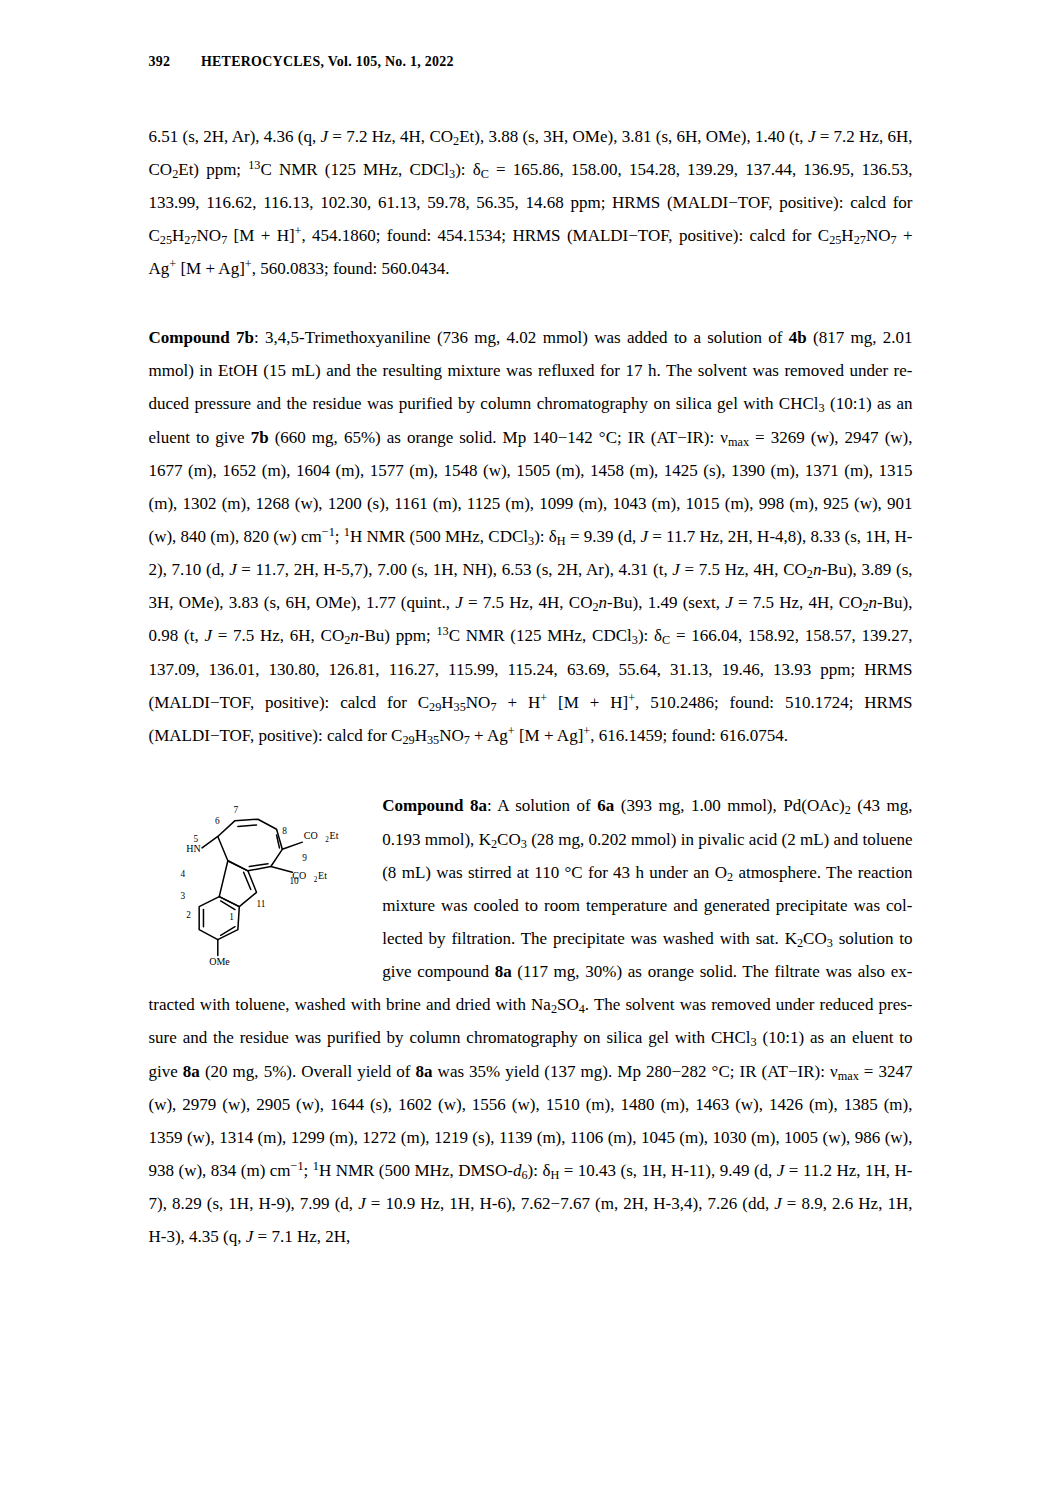392 HETEROCYCLES, Vol. 105, No. 1, 2022
6.51 (s, 2H, Ar), 4.36 (q, J = 7.2 Hz, 4H, CO2Et), 3.88 (s, 3H, OMe), 3.81 (s, 6H, OMe), 1.40 (t, J = 7.2 Hz, 6H, CO2Et) ppm; 13C NMR (125 MHz, CDCl3): δC = 165.86, 158.00, 154.28, 139.29, 137.44, 136.95, 136.53, 133.99, 116.62, 116.13, 102.30, 61.13, 59.78, 56.35, 14.68 ppm; HRMS (MALDI−TOF, positive): calcd for C25H27NO7 [M + H]+, 454.1860; found: 454.1534; HRMS (MALDI−TOF, positive): calcd for C25H27NO7 + Ag+ [M + Ag]+, 560.0833; found: 560.0434.
Compound 7b: 3,4,5-Trimethoxyaniline (736 mg, 4.02 mmol) was added to a solution of 4b (817 mg, 2.01 mmol) in EtOH (15 mL) and the resulting mixture was refluxed for 17 h. The solvent was removed under reduced pressure and the residue was purified by column chromatography on silica gel with CHCl3 (10:1) as an eluent to give 7b (660 mg, 65%) as orange solid. Mp 140−142 °C; IR (AT−IR): νmax = 3269 (w), 2947 (w), 1677 (m), 1652 (m), 1604 (m), 1577 (m), 1548 (w), 1505 (m), 1458 (m), 1425 (s), 1390 (m), 1371 (m), 1315 (m), 1302 (m), 1268 (w), 1200 (s), 1161 (m), 1125 (m), 1099 (m), 1043 (m), 1015 (m), 998 (m), 925 (w), 901 (w), 840 (m), 820 (w) cm−1; 1H NMR (500 MHz, CDCl3): δH = 9.39 (d, J = 11.7 Hz, 2H, H-4,8), 8.33 (s, 1H, H-2), 7.10 (d, J = 11.7, 2H, H-5,7), 7.00 (s, 1H, NH), 6.53 (s, 2H, Ar), 4.31 (t, J = 7.5 Hz, 4H, CO2n-Bu), 3.89 (s, 3H, OMe), 3.83 (s, 6H, OMe), 1.77 (quint., J = 7.5 Hz, 4H, CO2n-Bu), 1.49 (sext, J = 7.5 Hz, 4H, CO2n-Bu), 0.98 (t, J = 7.5 Hz, 6H, CO2n-Bu) ppm; 13C NMR (125 MHz, CDCl3): δC = 166.04, 158.92, 158.57, 139.27, 137.09, 136.01, 130.80, 126.81, 116.27, 115.99, 115.24, 63.69, 55.64, 31.13, 19.46, 13.93 ppm; HRMS (MALDI−TOF, positive): calcd for C29H35NO7 + H+ [M + H]+, 510.2486; found: 510.1724; HRMS (MALDI−TOF, positive): calcd for C29H35NO7 + Ag+ [M + Ag]+, 616.1459; found: 616.0754.
7 6 5 4 3 2 1 11 10 9 8 HN CO 2 Et CO 2 Et OMe
Compound 8a: A solution of 6a (393 mg, 1.00 mmol), Pd(OAc)2 (43 mg, 0.193 mmol), K2CO3 (28 mg, 0.202 mmol) in pivalic acid (2 mL) and toluene (8 mL) was stirred at 110 °C for 43 h under an O2 atmosphere. The reaction mixture was cooled to room temperature and generated precipitate was collected by filtration. The precipitate was washed with sat. K2CO3 solution to give compound 8a (117 mg, 30%) as orange solid. The filtrate was also extracted with toluene, washed with brine and dried with Na2SO4. The solvent was removed under reduced pressure and the residue was purified by column chromatography on silica gel with CHCl3 (10:1) as an eluent to give 8a (20 mg, 5%). Overall yield of 8a was 35% yield (137 mg). Mp 280−282 °C; IR (AT−IR): νmax = 3247 (w), 2979 (w), 2905 (w), 1644 (s), 1602 (w), 1556 (w), 1510 (m), 1480 (m), 1463 (w), 1426 (m), 1385 (m), 1359 (w), 1314 (m), 1299 (m), 1272 (m), 1219 (s), 1139 (m), 1106 (m), 1045 (m), 1030 (m), 1005 (w), 986 (w), 938 (w), 834 (m) cm−1; 1H NMR (500 MHz, DMSO-d6): δH = 10.43 (s, 1H, H-11), 9.49 (d, J = 11.2 Hz, 1H, H-7), 8.29 (s, 1H, H-9), 7.99 (d, J = 10.9 Hz, 1H, H-6), 7.62−7.67 (m, 2H, H-3,4), 7.26 (dd, J = 8.9, 2.6 Hz, 1H, H-3), 4.35 (q, J = 7.1 Hz, 2H,